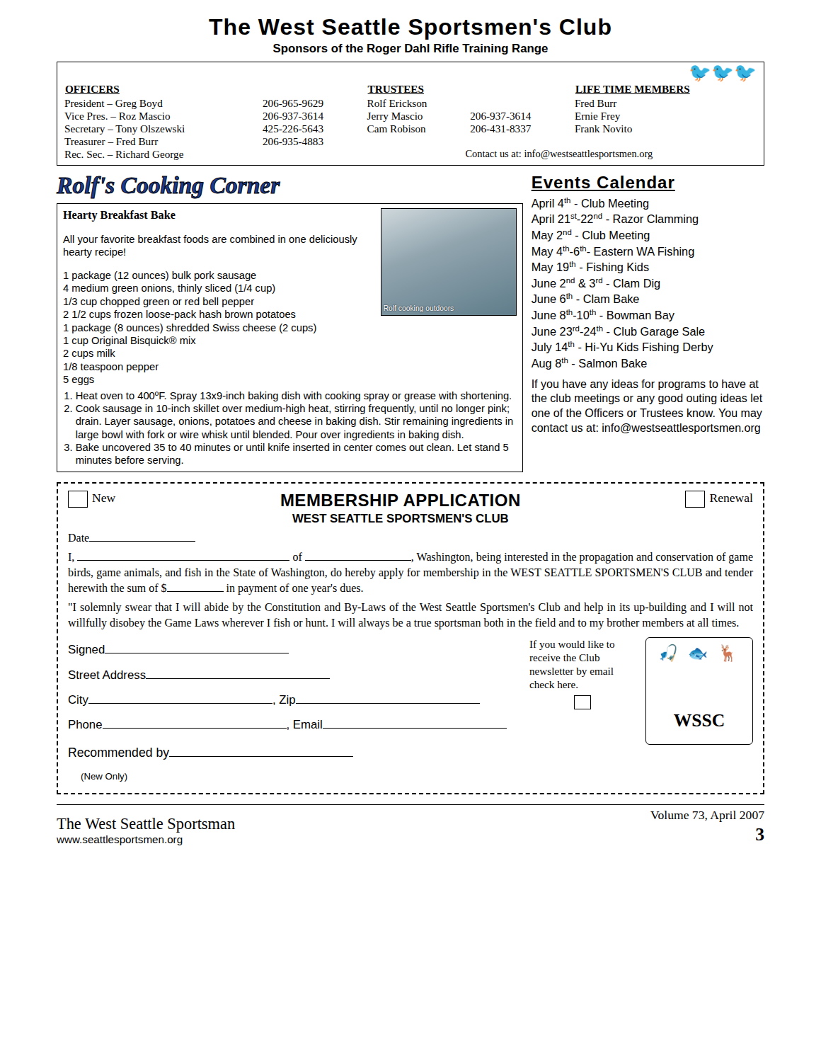The West Seattle Sportsmen's Club
Sponsors of the Roger Dahl Rifle Training Range
🐦🐦🐦
| OFFICERS | TRUSTEES | LIFE TIME MEMBERS |
| --- | --- | --- |
| President – Greg Boyd | 206-965-9629 | Rolf Erickson | | Fred Burr |
| Vice Pres. – Roz Mascio | 206-937-3614 | Jerry Mascio | 206-937-3614 | Ernie Frey |
| Secretary – Tony Olszewski | 425-226-5643 | Cam Robison | 206-431-8337 | Frank Novito |
| Treasurer – Fred Burr | 206-935-4883 | | | |
| Rec. Sec. – Richard George | | Contact us at: info@westseattlesportsmen.org |
Rolf's Cooking Corner
Rolf cooking outdoors
Hearty Breakfast Bake
All your favorite breakfast foods are combined in one deliciously hearty recipe!
1 package (12 ounces) bulk pork sausage
4 medium green onions, thinly sliced (1/4 cup)
1/3 cup chopped green or red bell pepper
2 1/2 cups frozen loose-pack hash brown potatoes
1 package (8 ounces) shredded Swiss cheese (2 cups)
1 cup Original Bisquick® mix
2 cups milk
1/8 teaspoon pepper
5 eggs
Heat oven to 400ºF. Spray 13x9-inch baking dish with cooking spray or grease with shortening.
Cook sausage in 10-inch skillet over medium-high heat, stirring frequently, until no longer pink; drain. Layer sausage, onions, potatoes and cheese in baking dish. Stir remaining ingredients in large bowl with fork or wire whisk until blended. Pour over ingredients in baking dish.
Bake uncovered 35 to 40 minutes or until knife inserted in center comes out clean. Let stand 5 minutes before serving.
Events Calendar
April 4th - Club Meeting
April 21st-22nd - Razor Clamming
May 2nd - Club Meeting
May 4th-6th- Eastern WA Fishing
May 19th - Fishing Kids
June 2nd & 3rd - Clam Dig
June 6th - Clam Bake
June 8th-10th - Bowman Bay
June 23rd-24th - Club Garage Sale
July 14th - Hi-Yu Kids Fishing Derby
Aug 8th - Salmon Bake
If you have any ideas for programs to have at the club meetings or any good outing ideas let one of the Officers or Trustees know. You may contact us at: info@westseattlesportsmen.org
New
MEMBERSHIP APPLICATION
WEST SEATTLE SPORTSMEN'S CLUB
Renewal
Date
I, of , Washington, being interested in the propagation and conservation of game birds, game animals, and fish in the State of Washington, do hereby apply for membership in the WEST SEATTLE SPORTSMEN'S CLUB and tender herewith the sum of $ in payment of one year's dues.
"I solemnly swear that I will abide by the Constitution and By-Laws of the West Seattle Sportsmen's Club and help in its up-building and I will not willfully disobey the Game Laws wherever I fish or hunt. I will always be a true sportsman both in the field and to my brother members at all times.
Signed
Street Address
City , Zip
Phone , Email
Recommended by (New Only)
If you would like to receive the Club newsletter by email check here.
🎣 🐟 🦌
WSSC
The West Seattle Sportsman
www.seattlesportsmen.org
Volume 73, April 2007
3